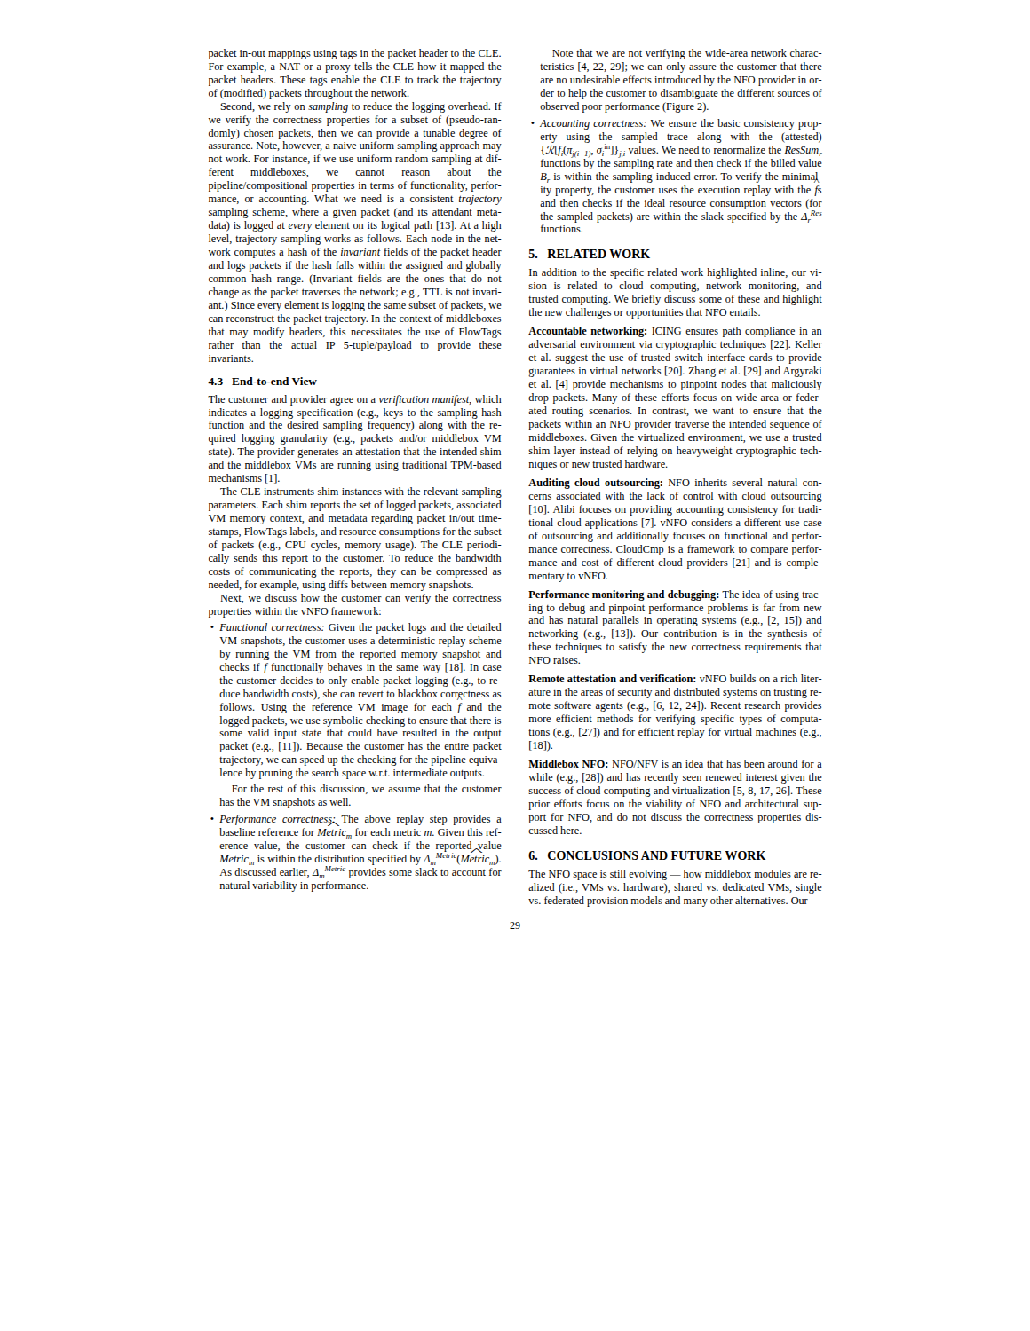packet in-out mappings using tags in the packet header to the CLE. For example, a NAT or a proxy tells the CLE how it mapped the packet headers. These tags enable the CLE to track the trajectory of (modified) packets throughout the network.
Second, we rely on sampling to reduce the logging overhead. If we verify the correctness properties for a subset of (pseudo-randomly) chosen packets, then we can provide a tunable degree of assurance. Note, however, a naive uniform sampling approach may not work. For instance, if we use uniform random sampling at different middleboxes, we cannot reason about the pipeline/compositional properties in terms of functionality, performance, or accounting. What we need is a consistent trajectory sampling scheme, where a given packet (and its attendant metadata) is logged at every element on its logical path [13]. At a high level, trajectory sampling works as follows. Each node in the network computes a hash of the invariant fields of the packet header and logs packets if the hash falls within the assigned and globally common hash range. (Invariant fields are the ones that do not change as the packet traverses the network; e.g., TTL is not invariant.) Since every element is logging the same subset of packets, we can reconstruct the packet trajectory. In the context of middleboxes that may modify headers, this necessitates the use of FlowTags rather than the actual IP 5-tuple/payload to provide these invariants.
4.3 End-to-end View
The customer and provider agree on a verification manifest, which indicates a logging specification (e.g., keys to the sampling hash function and the desired sampling frequency) along with the required logging granularity (e.g., packets and/or middlebox VM state). The provider generates an attestation that the intended shim and the middlebox VMs are running using traditional TPM-based mechanisms [1].
The CLE instruments shim instances with the relevant sampling parameters. Each shim reports the set of logged packets, associated VM memory context, and metadata regarding packet in/out timestamps, FlowTags labels, and resource consumptions for the subset of packets (e.g., CPU cycles, memory usage). The CLE periodically sends this report to the customer. To reduce the bandwidth costs of communicating the reports, they can be compressed as needed, for example, using diffs between memory snapshots.
Next, we discuss how the customer can verify the correctness properties within the vNFO framework:
Functional correctness: Given the packet logs and the detailed VM snapshots, the customer uses a deterministic replay scheme by running the VM from the reported memory snapshot and checks if f functionally behaves in the same way [18]. In case the customer decides to only enable packet logging (e.g., to reduce bandwidth costs), she can revert to blackbox correctness as follows. Using the reference VM image for each f and the logged packets, we use symbolic checking to ensure that there is some valid input state that could have resulted in the output packet (e.g., [11]). Because the customer has the entire packet trajectory, we can speed up the checking for the pipeline equivalence by pruning the search space w.r.t. intermediate outputs.
For the rest of this discussion, we assume that the customer has the VM snapshots as well.
Performance correctness: The above replay step provides a baseline reference for Metricm for each metric m. Given this reference value, the customer can check if the reported value Metricm is within the distribution specified by ΔmMetric(Metricm). As discussed earlier, ΔmMetric provides some slack to account for natural variability in performance.
Note that we are not verifying the wide-area network characteristics [4, 22, 29]; we can only assure the customer that there are no undesirable effects introduced by the NFO provider in order to help the customer to disambiguate the different sources of observed poor performance (Figure 2).
Accounting correctness: We ensure the basic consistency property using the sampled trace along with the (attested) {ℛ[fi(πj(i−1), σiin]}j,i values. We need to renormalize the ResSumr functions by the sampling rate and then check if the billed value Br is within the sampling-induced error. To verify the minimality property, the customer uses the execution replay with the fs and then checks if the ideal resource consumption vectors (for the sampled packets) are within the slack specified by the ΔrRes functions.
5. RELATED WORK
In addition to the specific related work highlighted inline, our vision is related to cloud computing, network monitoring, and trusted computing. We briefly discuss some of these and highlight the new challenges or opportunities that NFO entails.
Accountable networking: ICING ensures path compliance in an adversarial environment via cryptographic techniques [22]. Keller et al. suggest the use of trusted switch interface cards to provide guarantees in virtual networks [20]. Zhang et al. [29] and Argyraki et al. [4] provide mechanisms to pinpoint nodes that maliciously drop packets. Many of these efforts focus on wide-area or federated routing scenarios. In contrast, we want to ensure that the packets within an NFO provider traverse the intended sequence of middleboxes. Given the virtualized environment, we use a trusted shim layer instead of relying on heavyweight cryptographic techniques or new trusted hardware.
Auditing cloud outsourcing: NFO inherits several natural concerns associated with the lack of control with cloud outsourcing [10]. Alibi focuses on providing accounting consistency for traditional cloud applications [7]. vNFO considers a different use case of outsourcing and additionally focuses on functional and performance correctness. CloudCmp is a framework to compare performance and cost of different cloud providers [21] and is complementary to vNFO.
Performance monitoring and debugging: The idea of using tracing to debug and pinpoint performance problems is far from new and has natural parallels in operating systems (e.g., [2, 15]) and networking (e.g., [13]). Our contribution is in the synthesis of these techniques to satisfy the new correctness requirements that NFO raises.
Remote attestation and verification: vNFO builds on a rich literature in the areas of security and distributed systems on trusting remote software agents (e.g., [6, 12, 24]). Recent research provides more efficient methods for verifying specific types of computations (e.g., [27]) and for efficient replay for virtual machines (e.g., [18]).
Middlebox NFO: NFO/NFV is an idea that has been around for a while (e.g., [28]) and has recently seen renewed interest given the success of cloud computing and virtualization [5, 8, 17, 26]. These prior efforts focus on the viability of NFO and architectural support for NFO, and do not discuss the correctness properties discussed here.
6. CONCLUSIONS AND FUTURE WORK
The NFO space is still evolving — how middlebox modules are realized (i.e., VMs vs. hardware), shared vs. dedicated VMs, single vs. federated provision models and many other alternatives. Our
29